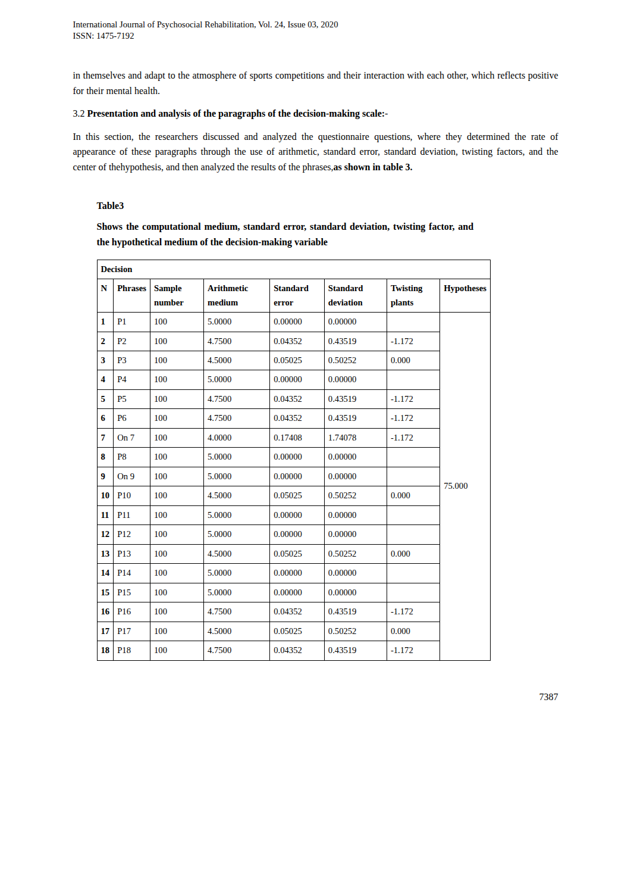International Journal of Psychosocial Rehabilitation, Vol. 24, Issue 03, 2020
ISSN: 1475-7192
in themselves and adapt to the atmosphere of sports competitions and their interaction with each other, which reflects positive for their mental health.
3.2 Presentation and analysis of the paragraphs of the decision-making scale:-
In this section, the researchers discussed and analyzed the questionnaire questions, where they determined the rate of appearance of these paragraphs through the use of arithmetic, standard error, standard deviation, twisting factors, and the center of thehypothesis, and then analyzed the results of the phrases,as shown in table 3.
Table3
Shows the computational medium, standard error, standard deviation, twisting factor, and the hypothetical medium of the decision-making variable
| Decision |
| --- |
| N | Phrases | Sample number | Arithmetic medium | Standard error | Standard deviation | Twisting plants | Hypotheses |
| 1 | P1 | 100 | 5.0000 | 0.00000 | 0.00000 | | 75.000 |
| 2 | P2 | 100 | 4.7500 | 0.04352 | 0.43519 | -1.172 |
| 3 | P3 | 100 | 4.5000 | 0.05025 | 0.50252 | 0.000 |
| 4 | P4 | 100 | 5.0000 | 0.00000 | 0.00000 | |
| 5 | P5 | 100 | 4.7500 | 0.04352 | 0.43519 | -1.172 |
| 6 | P6 | 100 | 4.7500 | 0.04352 | 0.43519 | -1.172 |
| 7 | On 7 | 100 | 4.0000 | 0.17408 | 1.74078 | -1.172 |
| 8 | P8 | 100 | 5.0000 | 0.00000 | 0.00000 | |
| 9 | On 9 | 100 | 5.0000 | 0.00000 | 0.00000 | |
| 10 | P10 | 100 | 4.5000 | 0.05025 | 0.50252 | 0.000 |
| 11 | P11 | 100 | 5.0000 | 0.00000 | 0.00000 | |
| 12 | P12 | 100 | 5.0000 | 0.00000 | 0.00000 | |
| 13 | P13 | 100 | 4.5000 | 0.05025 | 0.50252 | 0.000 |
| 14 | P14 | 100 | 5.0000 | 0.00000 | 0.00000 | |
| 15 | P15 | 100 | 5.0000 | 0.00000 | 0.00000 | |
| 16 | P16 | 100 | 4.7500 | 0.04352 | 0.43519 | -1.172 |
| 17 | P17 | 100 | 4.5000 | 0.05025 | 0.50252 | 0.000 |
| 18 | P18 | 100 | 4.7500 | 0.04352 | 0.43519 | -1.172 |
7387